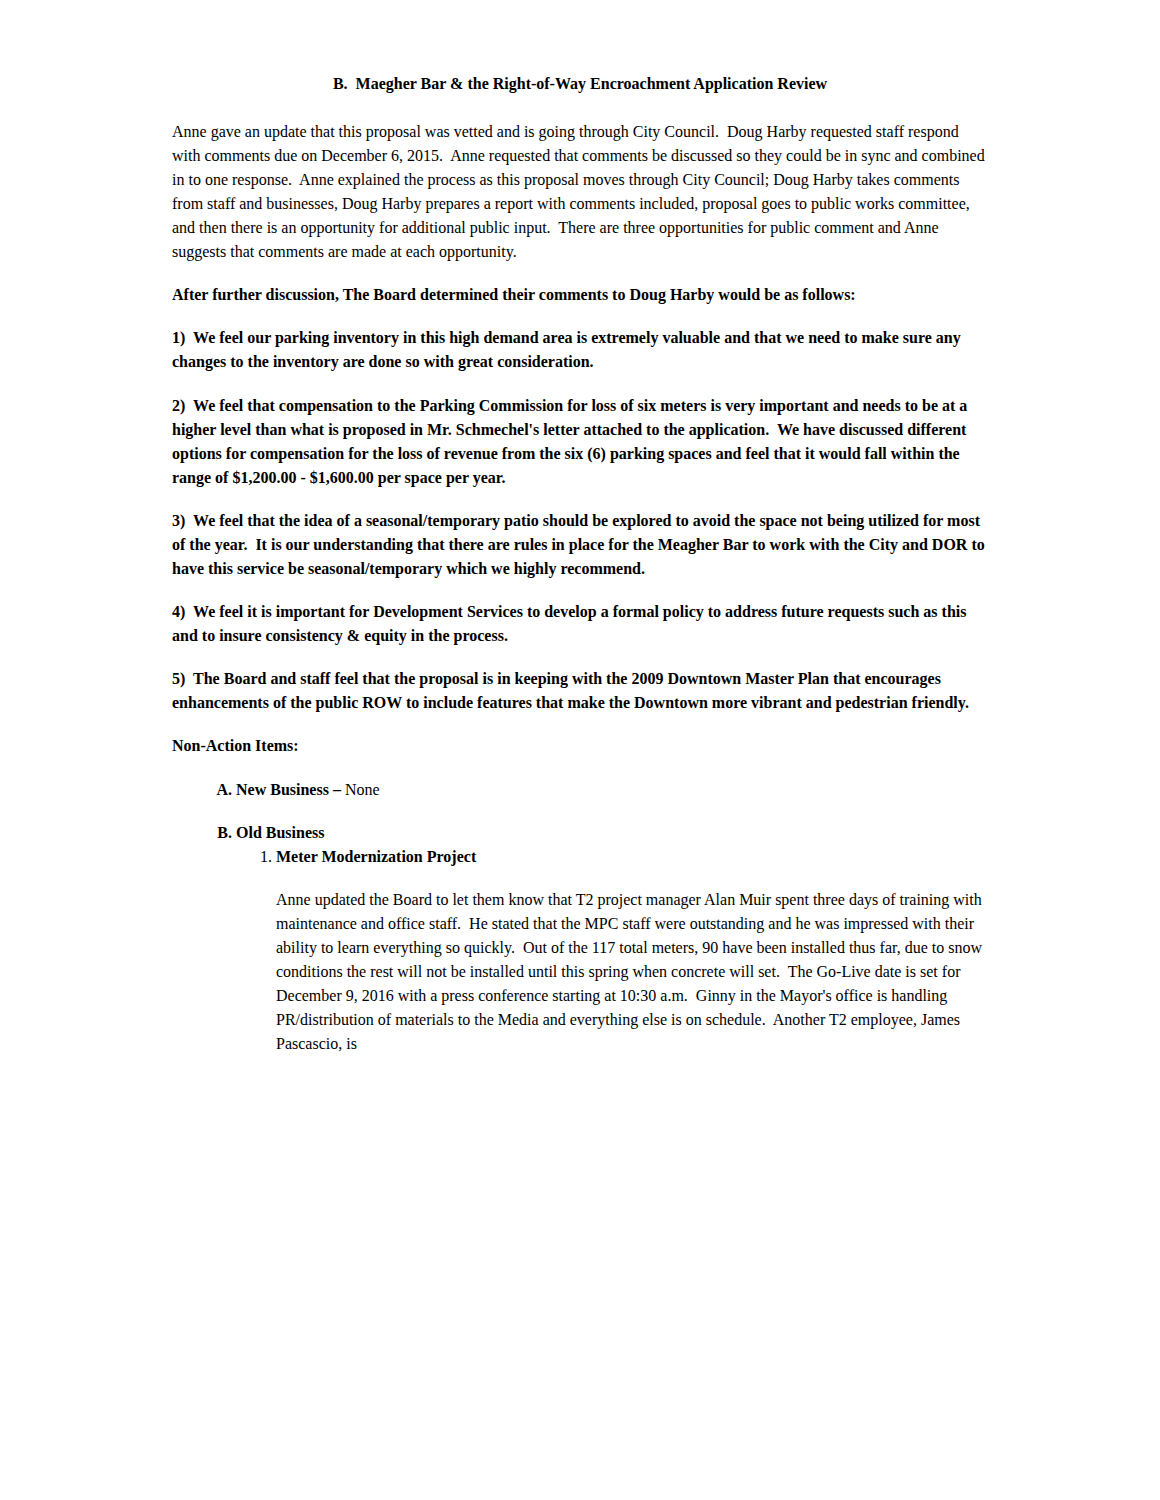B. Maegher Bar & the Right-of-Way Encroachment Application Review
Anne gave an update that this proposal was vetted and is going through City Council. Doug Harby requested staff respond with comments due on December 6, 2015. Anne requested that comments be discussed so they could be in sync and combined in to one response. Anne explained the process as this proposal moves through City Council; Doug Harby takes comments from staff and businesses, Doug Harby prepares a report with comments included, proposal goes to public works committee, and then there is an opportunity for additional public input. There are three opportunities for public comment and Anne suggests that comments are made at each opportunity.
After further discussion, The Board determined their comments to Doug Harby would be as follows:
1) We feel our parking inventory in this high demand area is extremely valuable and that we need to make sure any changes to the inventory are done so with great consideration.
2) We feel that compensation to the Parking Commission for loss of six meters is very important and needs to be at a higher level than what is proposed in Mr. Schmechel's letter attached to the application. We have discussed different options for compensation for the loss of revenue from the six (6) parking spaces and feel that it would fall within the range of $1,200.00 - $1,600.00 per space per year.
3) We feel that the idea of a seasonal/temporary patio should be explored to avoid the space not being utilized for most of the year. It is our understanding that there are rules in place for the Meagher Bar to work with the City and DOR to have this service be seasonal/temporary which we highly recommend.
4) We feel it is important for Development Services to develop a formal policy to address future requests such as this and to insure consistency & equity in the process.
5) The Board and staff feel that the proposal is in keeping with the 2009 Downtown Master Plan that encourages enhancements of the public ROW to include features that make the Downtown more vibrant and pedestrian friendly.
Non-Action Items:
New Business – None
Old Business
Meter Modernization Project
Anne updated the Board to let them know that T2 project manager Alan Muir spent three days of training with maintenance and office staff. He stated that the MPC staff were outstanding and he was impressed with their ability to learn everything so quickly. Out of the 117 total meters, 90 have been installed thus far, due to snow conditions the rest will not be installed until this spring when concrete will set. The Go-Live date is set for December 9, 2016 with a press conference starting at 10:30 a.m. Ginny in the Mayor's office is handling PR/distribution of materials to the Media and everything else is on schedule. Another T2 employee, James Pascascio, is